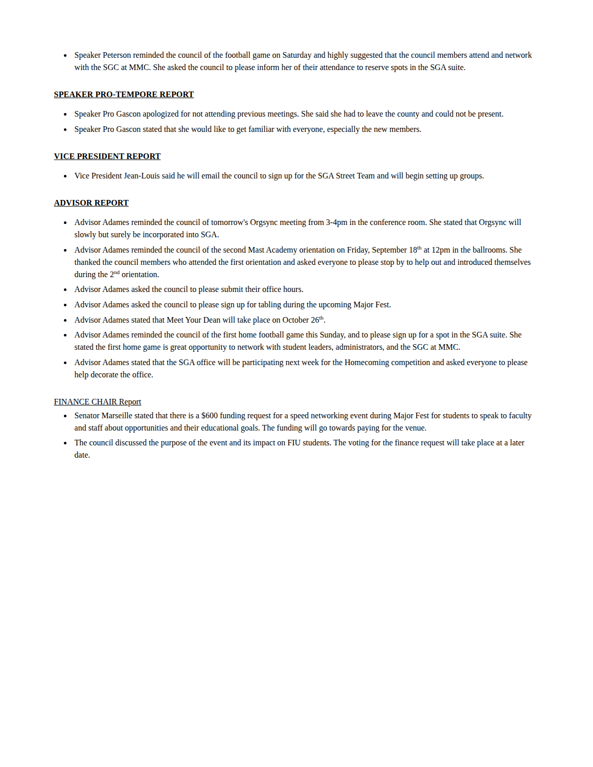Speaker Peterson reminded the council of the football game on Saturday and highly suggested that the council members attend and network with the SGC at MMC. She asked the council to please inform her of their attendance to reserve spots in the SGA suite.
SPEAKER PRO-TEMPORE REPORT
Speaker Pro Gascon apologized for not attending previous meetings. She said she had to leave the county and could not be present.
Speaker Pro Gascon stated that she would like to get familiar with everyone, especially the new members.
VICE PRESIDENT REPORT
Vice President Jean-Louis said he will email the council to sign up for the SGA Street Team and will begin setting up groups.
ADVISOR REPORT
Advisor Adames reminded the council of tomorrow's Orgsync meeting from 3-4pm in the conference room. She stated that Orgsync will slowly but surely be incorporated into SGA.
Advisor Adames reminded the council of the second Mast Academy orientation on Friday, September 18th at 12pm in the ballrooms. She thanked the council members who attended the first orientation and asked everyone to please stop by to help out and introduced themselves during the 2nd orientation.
Advisor Adames asked the council to please submit their office hours.
Advisor Adames asked the council to please sign up for tabling during the upcoming Major Fest.
Advisor Adames stated that Meet Your Dean will take place on October 26th.
Advisor Adames reminded the council of the first home football game this Sunday, and to please sign up for a spot in the SGA suite. She stated the first home game is great opportunity to network with student leaders, administrators, and the SGC at MMC.
Advisor Adames stated that the SGA office will be participating next week for the Homecoming competition and asked everyone to please help decorate the office.
FINANCE CHAIR Report
Senator Marseille stated that there is a $600 funding request for a speed networking event during Major Fest for students to speak to faculty and staff about opportunities and their educational goals. The funding will go towards paying for the venue.
The council discussed the purpose of the event and its impact on FIU students. The voting for the finance request will take place at a later date.